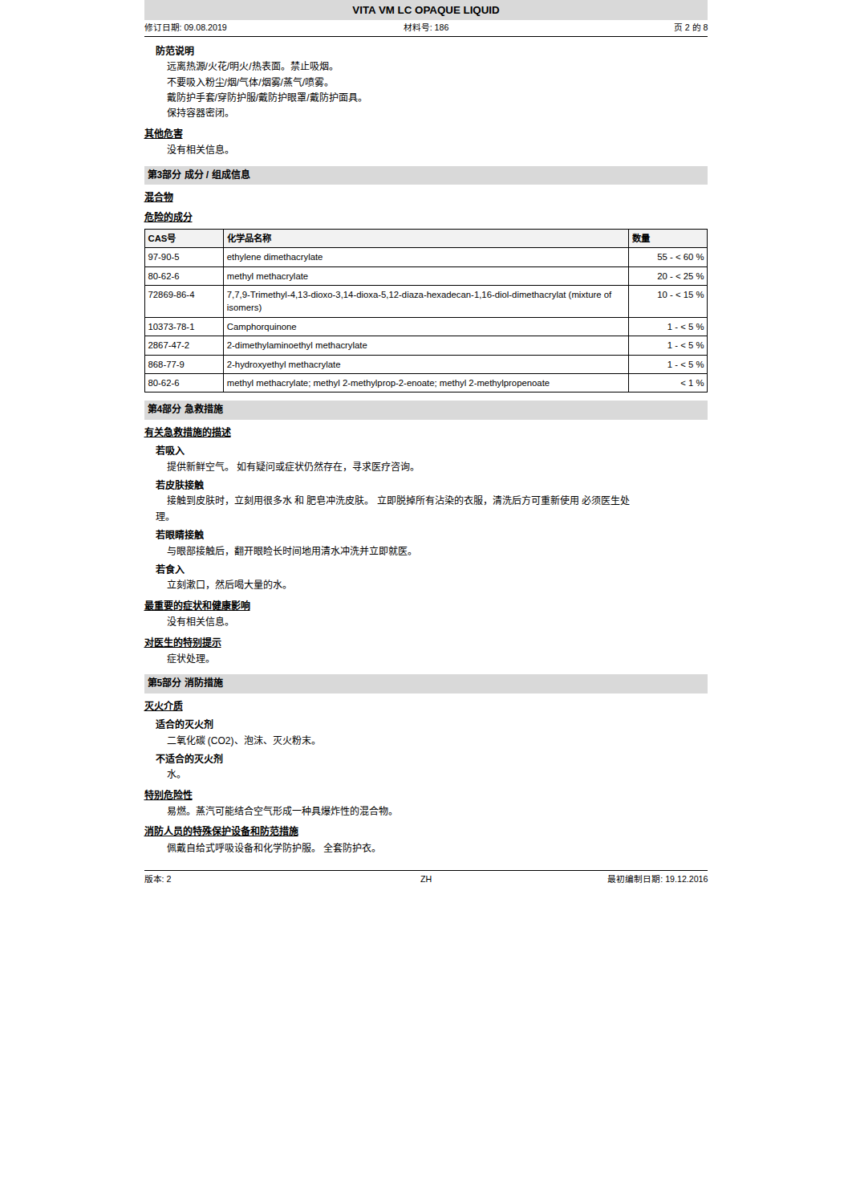VITA VM LC OPAQUE LIQUID
修订日期: 09.08.2019
材料号: 186
页 2 的 8
防范说明
远离热源/火花/明火/热表面。禁止吸烟。
不要吸入粉尘/烟/气体/烟雾/蒸气/喷雾。
戴防护手套/穿防护服/戴防护眼罩/戴防护面具。
保持容器密闭。
其他危害
没有相关信息。
第3部分 成分 / 组成信息
混合物
危险的成分
| CAS号 | 化学品名称 | 数量 |
| --- | --- | --- |
| 97-90-5 | ethylene dimethacrylate | 55 - < 60 % |
| 80-62-6 | methyl methacrylate | 20 - < 25 % |
| 72869-86-4 | 7,7,9-Trimethyl-4,13-dioxo-3,14-dioxa-5,12-diaza-hexadecan-1,16-diol-dimethacrylat (mixture of isomers) | 10 - < 15 % |
| 10373-78-1 | Camphorquinone | 1 - < 5 % |
| 2867-47-2 | 2-dimethylaminoethyl methacrylate | 1 - < 5 % |
| 868-77-9 | 2-hydroxyethyl methacrylate | 1 - < 5 % |
| 80-62-6 | methyl methacrylate; methyl 2-methylprop-2-enoate; methyl 2-methylpropenoate | < 1 % |
第4部分 急救措施
有关急救措施的描述
若吸入
提供新鲜空气。 如有疑问或症状仍然存在，寻求医疗咨询。
若皮肤接触
接触到皮肤时，立刻用很多水 和 肥皂冲洗皮肤。 立即脱掉所有沾染的衣服，清洗后方可重新使用 必须医生处
理。
若眼睛接触
与眼部接触后，翻开眼睑长时间地用清水冲洗并立即就医。
若食入
立刻漱口，然后喝大量的水。
最重要的症状和健康影响
没有相关信息。
对医生的特别提示
症状处理。
第5部分 消防措施
灭火介质
适合的灭火剂
二氧化碳 (CO2)、泡沫、灭火粉末。
不适合的灭火剂
水。
特别危险性
易燃。蒸汽可能结合空气形成一种具爆炸性的混合物。
消防人员的特殊保护设备和防范措施
佩戴自给式呼吸设备和化学防护服。 全套防护衣。
版本: 2
ZH
最初编制日期: 19.12.2016